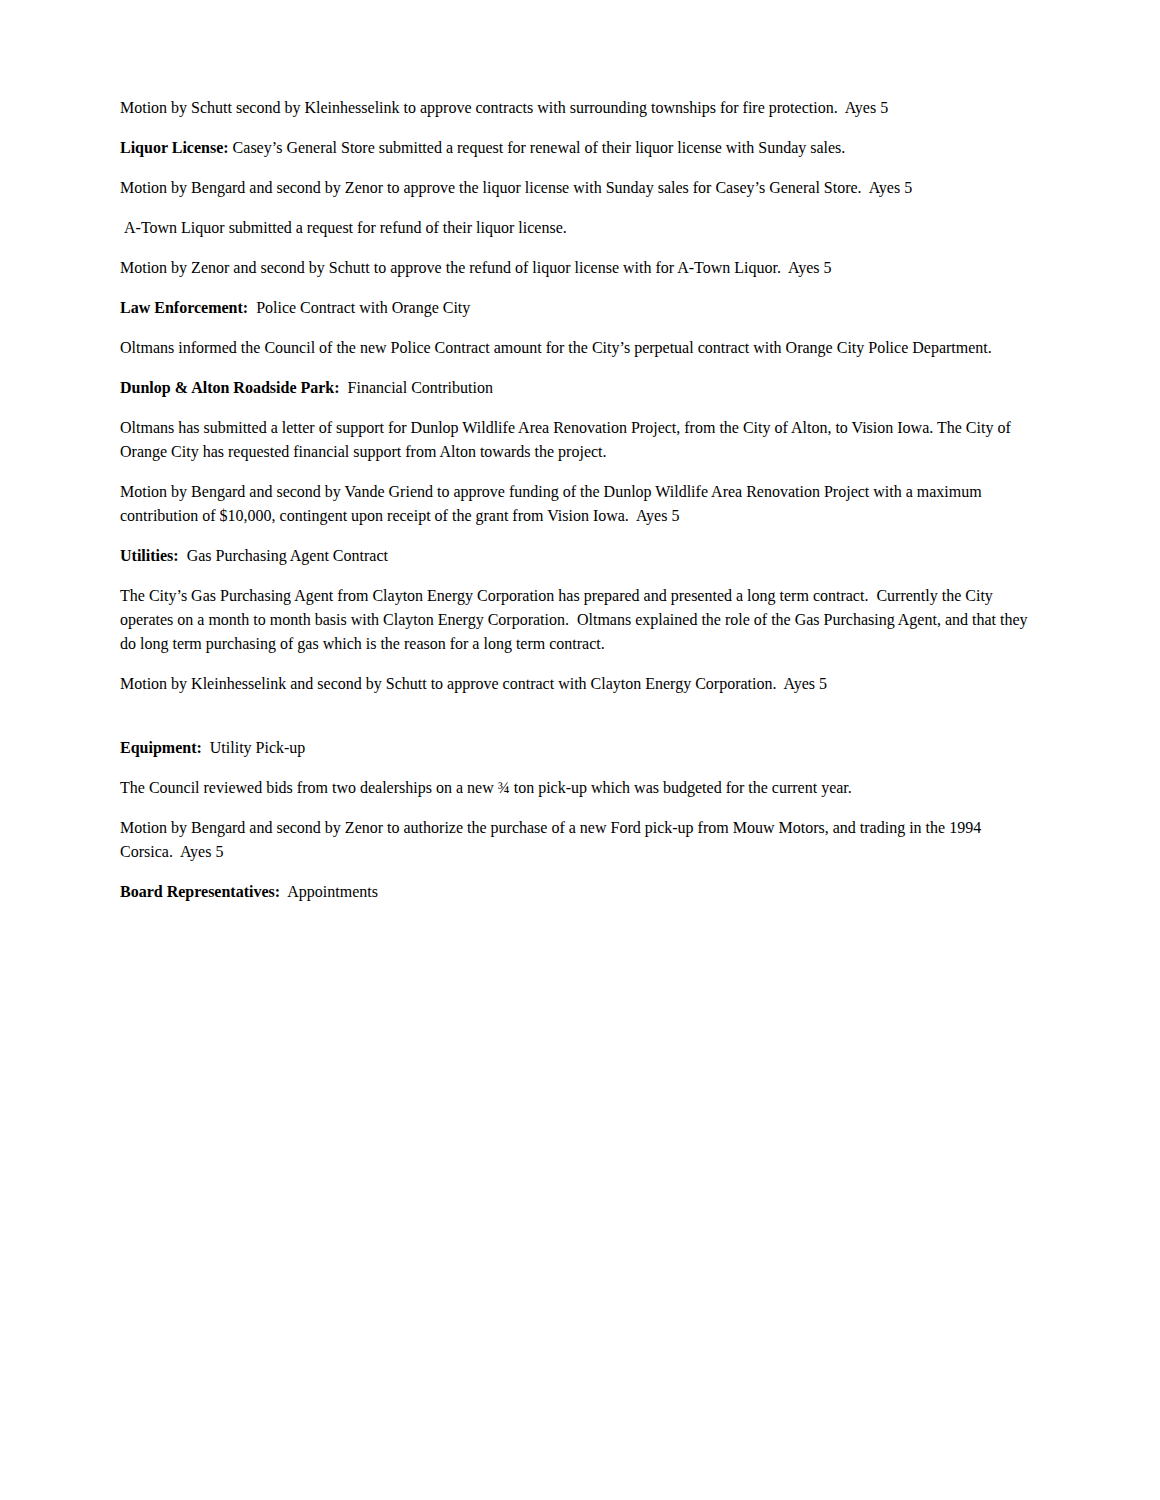Motion by Schutt second by Kleinhesselink to approve contracts with surrounding townships for fire protection. Ayes 5
Liquor License: Casey’s General Store submitted a request for renewal of their liquor license with Sunday sales.
Motion by Bengard and second by Zenor to approve the liquor license with Sunday sales for Casey’s General Store. Ayes 5
A-Town Liquor submitted a request for refund of their liquor license.
Motion by Zenor and second by Schutt to approve the refund of liquor license with for A-Town Liquor. Ayes 5
Law Enforcement: Police Contract with Orange City
Oltmans informed the Council of the new Police Contract amount for the City’s perpetual contract with Orange City Police Department.
Dunlop & Alton Roadside Park: Financial Contribution
Oltmans has submitted a letter of support for Dunlop Wildlife Area Renovation Project, from the City of Alton, to Vision Iowa. The City of Orange City has requested financial support from Alton towards the project.
Motion by Bengard and second by Vande Griend to approve funding of the Dunlop Wildlife Area Renovation Project with a maximum contribution of $10,000, contingent upon receipt of the grant from Vision Iowa. Ayes 5
Utilities: Gas Purchasing Agent Contract
The City’s Gas Purchasing Agent from Clayton Energy Corporation has prepared and presented a long term contract. Currently the City operates on a month to month basis with Clayton Energy Corporation. Oltmans explained the role of the Gas Purchasing Agent, and that they do long term purchasing of gas which is the reason for a long term contract.
Motion by Kleinhesselink and second by Schutt to approve contract with Clayton Energy Corporation. Ayes 5
Equipment: Utility Pick-up
The Council reviewed bids from two dealerships on a new ¾ ton pick-up which was budgeted for the current year.
Motion by Bengard and second by Zenor to authorize the purchase of a new Ford pick-up from Mouw Motors, and trading in the 1994 Corsica. Ayes 5
Board Representatives: Appointments